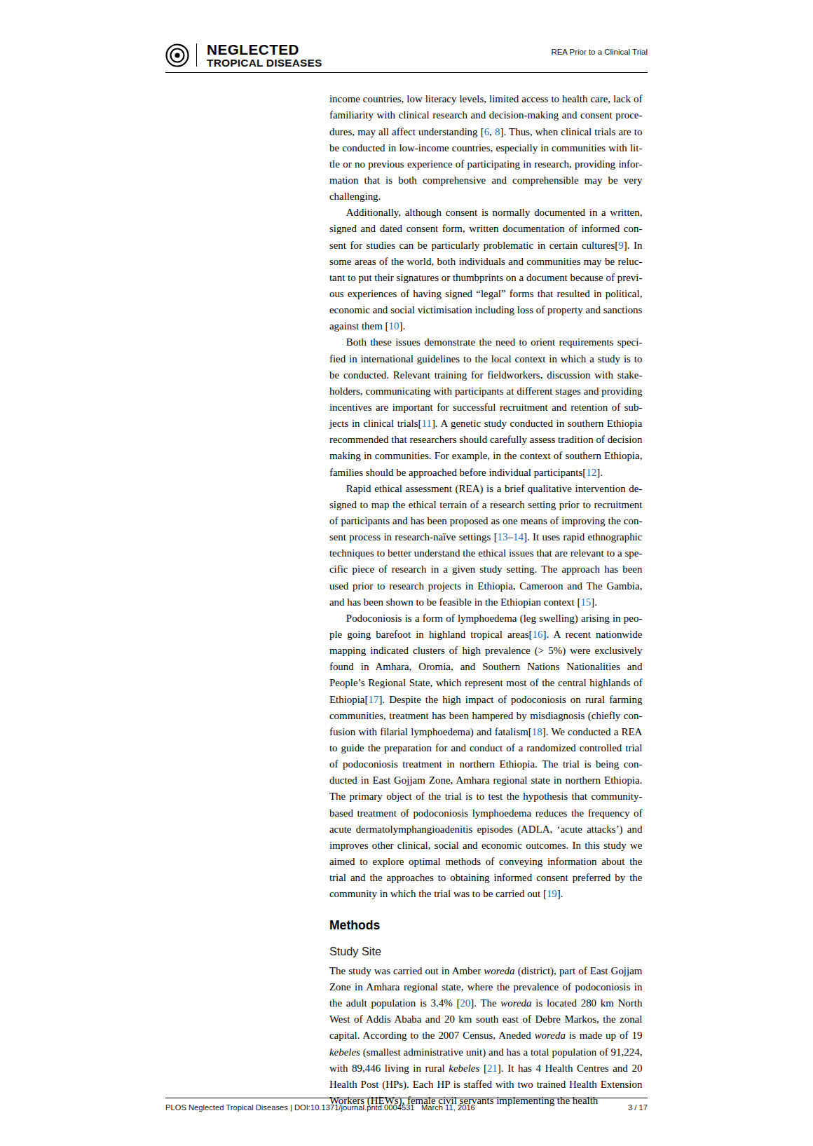NEGLECTED
TROPICAL DISEASES
REA Prior to a Clinical Trial
income countries, low literacy levels, limited access to health care, lack of familiarity with clinical research and decision-making and consent procedures, may all affect understanding [6, 8]. Thus, when clinical trials are to be conducted in low-income countries, especially in communities with little or no previous experience of participating in research, providing information that is both comprehensive and comprehensible may be very challenging.
Additionally, although consent is normally documented in a written, signed and dated consent form, written documentation of informed consent for studies can be particularly problematic in certain cultures[9]. In some areas of the world, both individuals and communities may be reluctant to put their signatures or thumbprints on a document because of previous experiences of having signed “legal” forms that resulted in political, economic and social victimisation including loss of property and sanctions against them [10].
Both these issues demonstrate the need to orient requirements specified in international guidelines to the local context in which a study is to be conducted. Relevant training for fieldworkers, discussion with stakeholders, communicating with participants at different stages and providing incentives are important for successful recruitment and retention of subjects in clinical trials[11]. A genetic study conducted in southern Ethiopia recommended that researchers should carefully assess tradition of decision making in communities. For example, in the context of southern Ethiopia, families should be approached before individual participants[12].
Rapid ethical assessment (REA) is a brief qualitative intervention designed to map the ethical terrain of a research setting prior to recruitment of participants and has been proposed as one means of improving the consent process in research-naïve settings [13–14]. It uses rapid ethnographic techniques to better understand the ethical issues that are relevant to a specific piece of research in a given study setting. The approach has been used prior to research projects in Ethiopia, Cameroon and The Gambia, and has been shown to be feasible in the Ethiopian context [15].
Podoconiosis is a form of lymphoedema (leg swelling) arising in people going barefoot in highland tropical areas[16]. A recent nationwide mapping indicated clusters of high prevalence (> 5%) were exclusively found in Amhara, Oromia, and Southern Nations Nationalities and People’s Regional State, which represent most of the central highlands of Ethiopia[17]. Despite the high impact of podoconiosis on rural farming communities, treatment has been hampered by misdiagnosis (chiefly confusion with filarial lymphoedema) and fatalism[18]. We conducted a REA to guide the preparation for and conduct of a randomized controlled trial of podoconiosis treatment in northern Ethiopia. The trial is being conducted in East Gojjam Zone, Amhara regional state in northern Ethiopia. The primary object of the trial is to test the hypothesis that community-based treatment of podoconiosis lymphoedema reduces the frequency of acute dermatolymphangioadenitis episodes (ADLA, ‘acute attacks’) and improves other clinical, social and economic outcomes. In this study we aimed to explore optimal methods of conveying information about the trial and the approaches to obtaining informed consent preferred by the community in which the trial was to be carried out [19].
Methods
Study Site
The study was carried out in Amber woreda (district), part of East Gojjam Zone in Amhara regional state, where the prevalence of podoconiosis in the adult population is 3.4% [20]. The woreda is located 280 km North West of Addis Ababa and 20 km south east of Debre Markos, the zonal capital. According to the 2007 Census, Aneded woreda is made up of 19 kebeles (smallest administrative unit) and has a total population of 91,224, with 89,446 living in rural kebeles [21]. It has 4 Health Centres and 20 Health Post (HPs). Each HP is staffed with two trained Health Extension Workers (HEWs), female civil servants implementing the health
PLOS Neglected Tropical Diseases | DOI:10.1371/journal.pntd.0004531 March 11, 2016
3 / 17